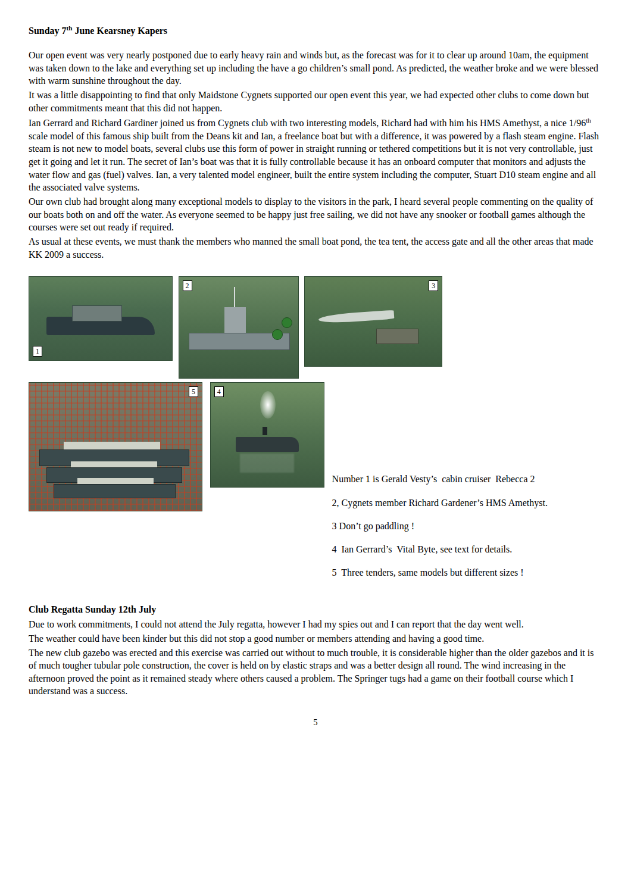Sunday 7th June Kearsney Kapers
Our open event was very nearly postponed due to early heavy rain and winds but, as the forecast was for it to clear up around 10am, the equipment was taken down to the lake and everything set up including the have a go children’s small pond. As predicted, the weather broke and we were blessed with warm sunshine throughout the day.
It was a little disappointing to find that only Maidstone Cygnets supported our open event this year, we had expected other clubs to come down but other commitments meant that this did not happen.
Ian Gerrard and Richard Gardiner joined us from Cygnets club with two interesting models, Richard had with him his HMS Amethyst, a nice 1/96th scale model of this famous ship built from the Deans kit and Ian, a freelance boat but with a difference, it was powered by a flash steam engine. Flash steam is not new to model boats, several clubs use this form of power in straight running or tethered competitions but it is not very controllable, just get it going and let it run. The secret of Ian’s boat was that it is fully controllable because it has an onboard computer that monitors and adjusts the water flow and gas (fuel) valves. Ian, a very talented model engineer, built the entire system including the computer, Stuart D10 steam engine and all the associated valve systems.
Our own club had brought along many exceptional models to display to the visitors in the park, I heard several people commenting on the quality of our boats both on and off the water. As everyone seemed to be happy just free sailing, we did not have any snooker or football games although the courses were set out ready if required.
As usual at these events, we must thank the members who manned the small boat pond, the tea tent, the access gate and all the other areas that made KK 2009 a success.
1
2
3
5
4
Number 1 is Gerald Vesty’s cabin cruiser Rebecca 2
2, Cygnets member Richard Gardener’s HMS Amethyst.
3 Don’t go paddling !
4 Ian Gerrard’s Vital Byte, see text for details.
5 Three tenders, same models but different sizes !
Club Regatta Sunday 12th July
Due to work commitments, I could not attend the July regatta, however I had my spies out and I can report that the day went well.
The weather could have been kinder but this did not stop a good number or members attending and having a good time.
The new club gazebo was erected and this exercise was carried out without to much trouble, it is considerable higher than the older gazebos and it is of much tougher tubular pole construction, the cover is held on by elastic straps and was a better design all round. The wind increasing in the afternoon proved the point as it remained steady where others caused a problem. The Springer tugs had a game on their football course which I understand was a success.
5